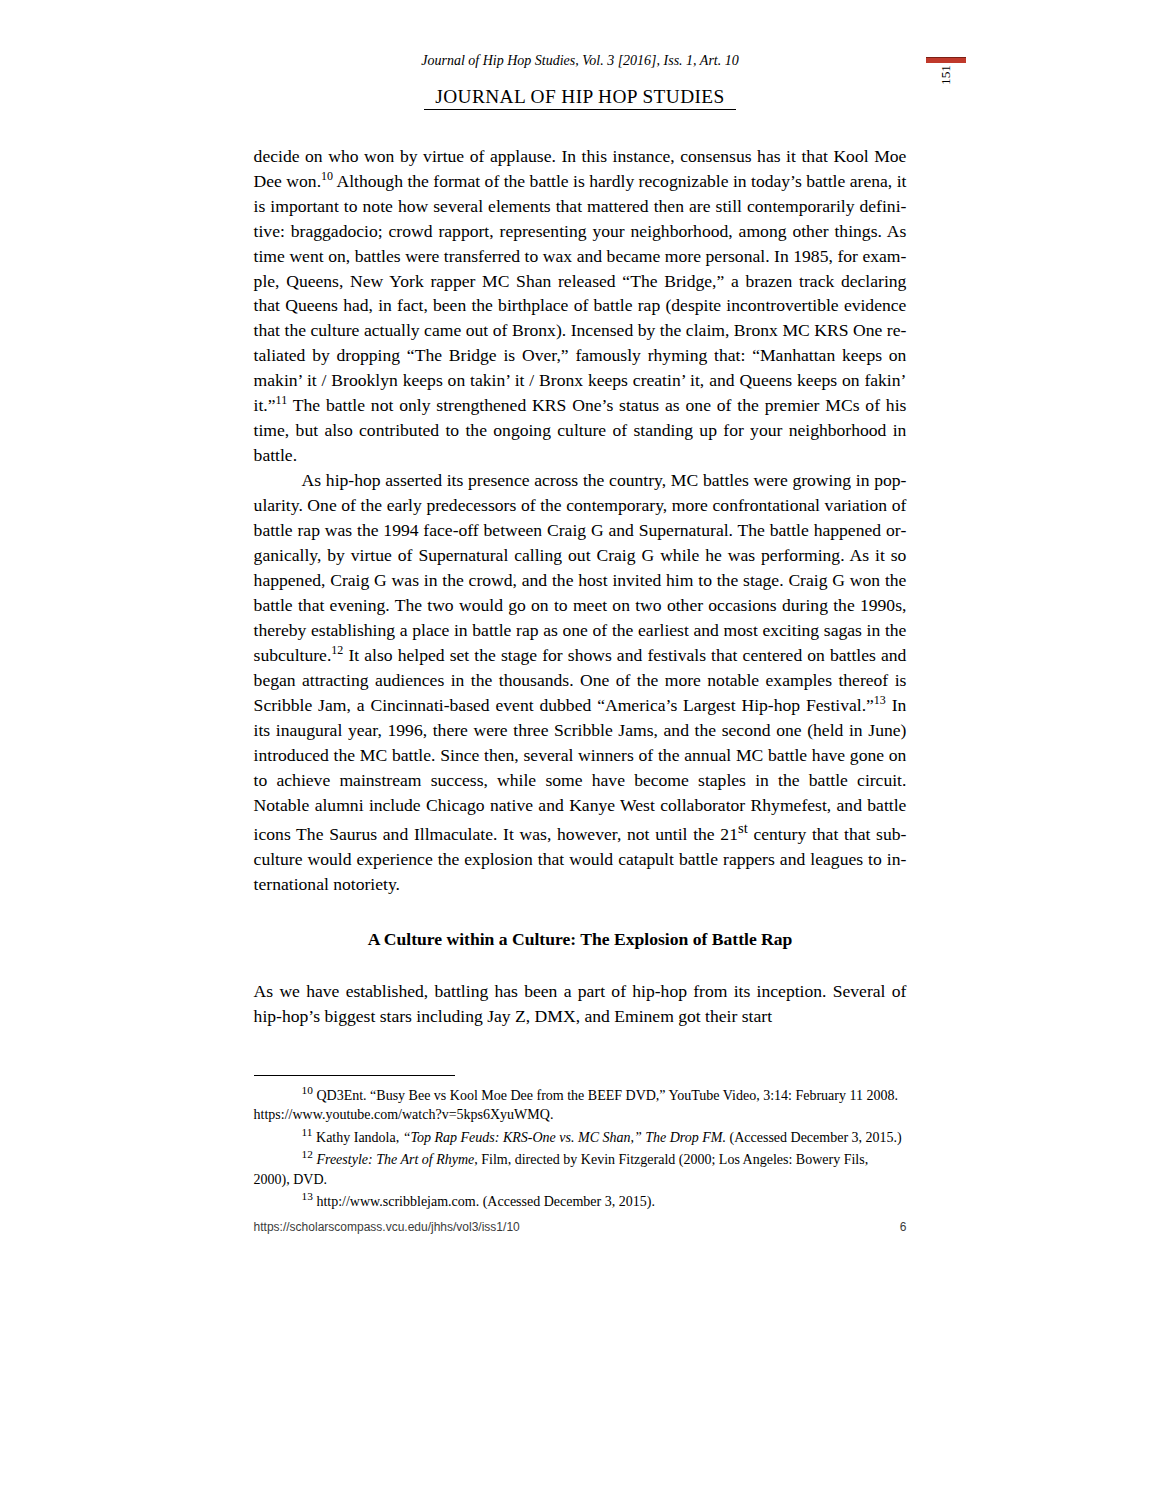Journal of Hip Hop Studies, Vol. 3 [2016], Iss. 1, Art. 10
JOURNAL OF HIP HOP STUDIES
151
decide on who won by virtue of applause. In this instance, consensus has it that Kool Moe Dee won.10 Although the format of the battle is hardly recognizable in today’s battle arena, it is important to note how several elements that mattered then are still contemporarily definitive: braggadocio; crowd rapport, representing your neighborhood, among other things. As time went on, battles were transferred to wax and became more personal. In 1985, for example, Queens, New York rapper MC Shan released “The Bridge,” a brazen track declaring that Queens had, in fact, been the birthplace of battle rap (despite incontrovertible evidence that the culture actually came out of Bronx). Incensed by the claim, Bronx MC KRS One retaliated by dropping “The Bridge is Over,” famously rhyming that: “Manhattan keeps on makin’ it / Brooklyn keeps on takin’ it / Bronx keeps creatin’ it, and Queens keeps on fakin’ it.”11 The battle not only strengthened KRS One’s status as one of the premier MCs of his time, but also contributed to the ongoing culture of standing up for your neighborhood in battle.
As hip-hop asserted its presence across the country, MC battles were growing in popularity. One of the early predecessors of the contemporary, more confrontational variation of battle rap was the 1994 face-off between Craig G and Supernatural. The battle happened organically, by virtue of Supernatural calling out Craig G while he was performing. As it so happened, Craig G was in the crowd, and the host invited him to the stage. Craig G won the battle that evening. The two would go on to meet on two other occasions during the 1990s, thereby establishing a place in battle rap as one of the earliest and most exciting sagas in the subculture.12 It also helped set the stage for shows and festivals that centered on battles and began attracting audiences in the thousands. One of the more notable examples thereof is Scribble Jam, a Cincinnati-based event dubbed “America’s Largest Hip-hop Festival.”13 In its inaugural year, 1996, there were three Scribble Jams, and the second one (held in June) introduced the MC battle. Since then, several winners of the annual MC battle have gone on to achieve mainstream success, while some have become staples in the battle circuit. Notable alumni include Chicago native and Kanye West collaborator Rhymefest, and battle icons The Saurus and Illmaculate. It was, however, not until the 21st century that that subculture would experience the explosion that would catapult battle rappers and leagues to international notoriety.
A Culture within a Culture: The Explosion of Battle Rap
As we have established, battling has been a part of hip-hop from its inception. Several of hip-hop’s biggest stars including Jay Z, DMX, and Eminem got their start
10 QD3Ent. “Busy Bee vs Kool Moe Dee from the BEEF DVD,” YouTube Video, 3:14: February 11 2008. https://www.youtube.com/watch?v=5kps6XyuWMQ.
11 Kathy Iandola, “Top Rap Feuds: KRS-One vs. MC Shan,” The Drop FM. (Accessed December 3, 2015.)
12 Freestyle: The Art of Rhyme, Film, directed by Kevin Fitzgerald (2000; Los Angeles: Bowery Fils, 2000), DVD.
13 http://www.scribblejam.com. (Accessed December 3, 2015).
https://scholarscompass.vcu.edu/jhhs/vol3/iss1/10 6